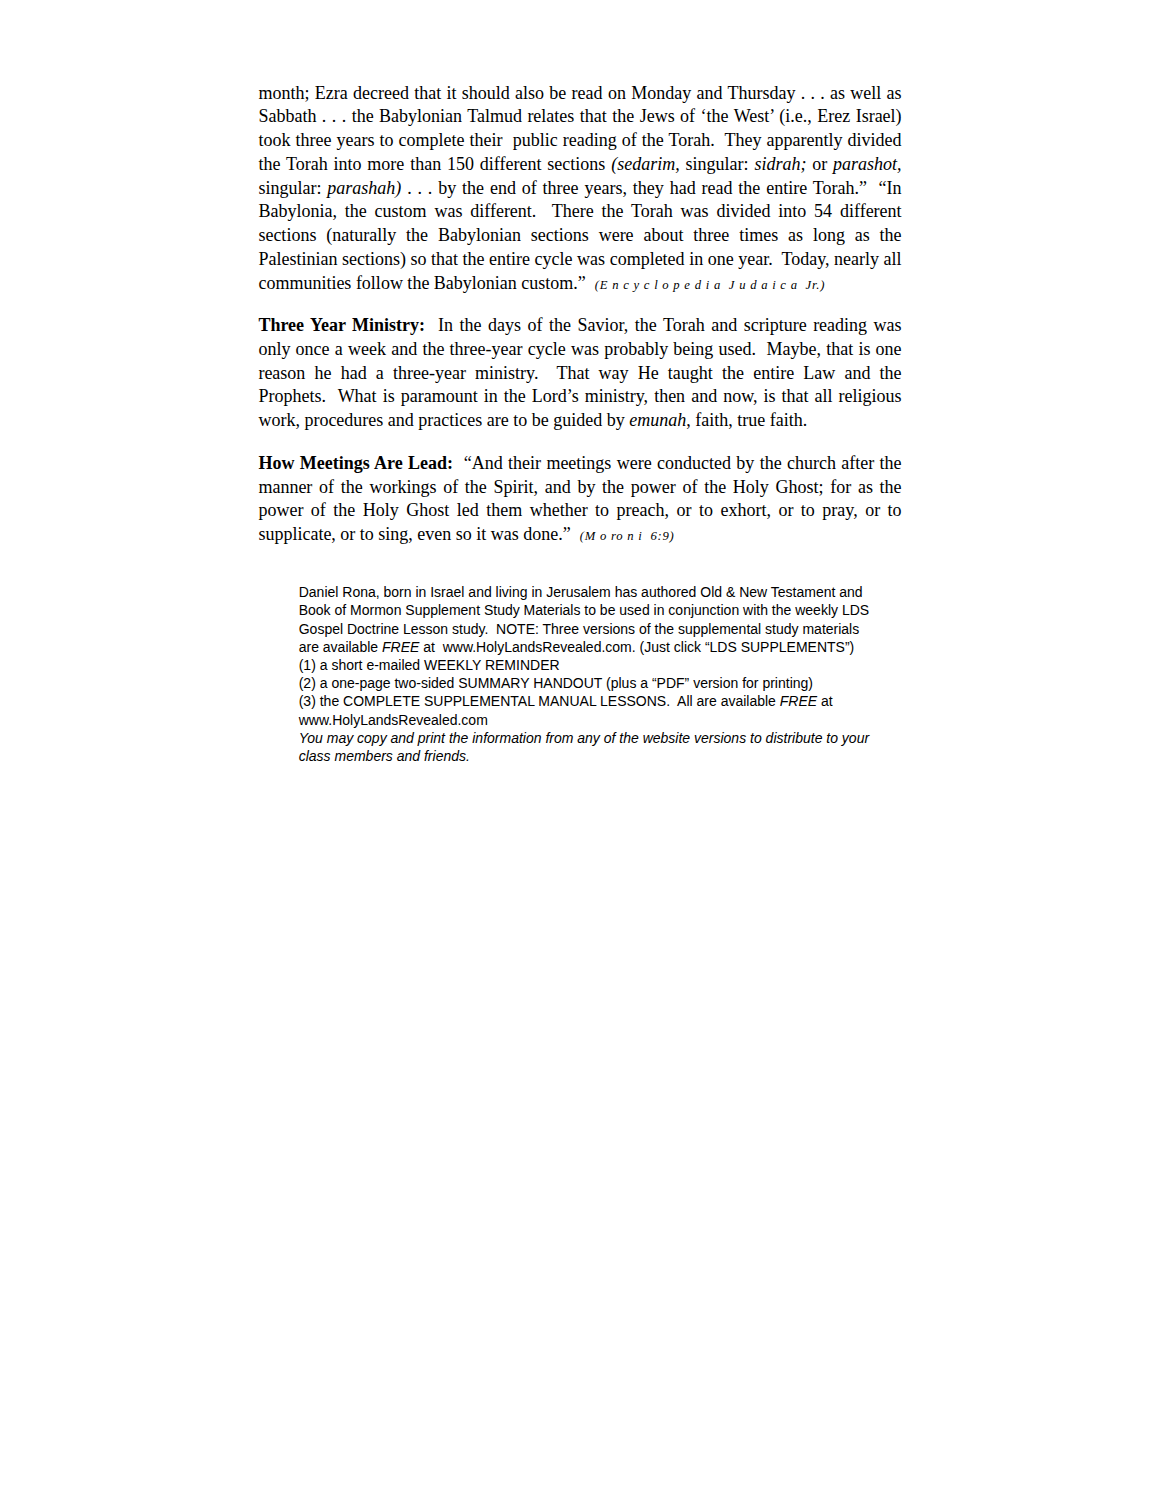month; Ezra decreed that it should also be read on Monday and Thursday . . . as well as Sabbath . . . the Babylonian Talmud relates that the Jews of ‘the West’ (i.e., Erez Israel) took three years to complete their public reading of the Torah. They apparently divided the Torah into more than 150 different sections (sedarim, singular: sidrah; or parashot, singular: parashah) . . . by the end of three years, they had read the entire Torah.” “In Babylonia, the custom was different. There the Torah was divided into 54 different sections (naturally the Babylonian sections were about three times as long as the Palestinian sections) so that the entire cycle was completed in one year. Today, nearly all communities follow the Babylonian custom.” (E n c y c l o p e d i a J u d a i c a Jr.)
Three Year Ministry: In the days of the Savior, the Torah and scripture reading was only once a week and the three-year cycle was probably being used. Maybe, that is one reason he had a three-year ministry. That way He taught the entire Law and the Prophets. What is paramount in the Lord’s ministry, then and now, is that all religious work, procedures and practices are to be guided by emunah, faith, true faith.
How Meetings Are Lead: “And their meetings were conducted by the church after the manner of the workings of the Spirit, and by the power of the Holy Ghost; for as the power of the Holy Ghost led them whether to preach, or to exhort, or to pray, or to supplicate, or to sing, even so it was done.” (M o ro n i 6:9)
Daniel Rona, born in Israel and living in Jerusalem has authored Old & New Testament and Book of Mormon Supplement Study Materials to be used in conjunction with the weekly LDS Gospel Doctrine Lesson study. NOTE: Three versions of the supplemental study materials are available FREE at www.HolyLandsRevealed.com. (Just click “LDS SUPPLEMENTS”)
(1) a short e-mailed WEEKLY REMINDER
(2) a one-page two-sided SUMMARY HANDOUT (plus a “PDF” version for printing)
(3) the COMPLETE SUPPLEMENTAL MANUAL LESSONS. All are available FREE at www.HolyLandsRevealed.com
You may copy and print the information from any of the website versions to distribute to your class members and friends.